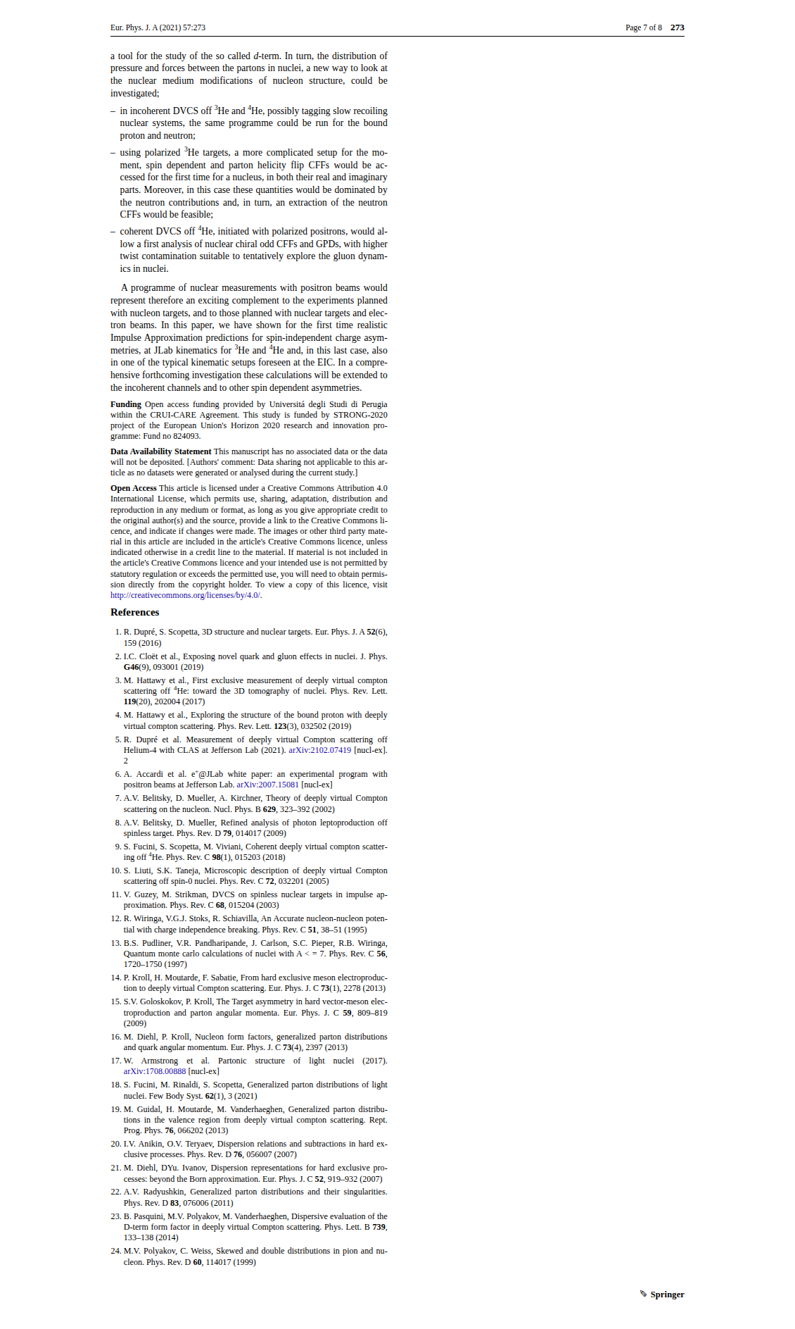Eur. Phys. J. A (2021) 57:273
Page 7 of 8273
a tool for the study of the so called d-term. In turn, the distribution of pressure and forces between the partons in nuclei, a new way to look at the nuclear medium modifications of nucleon structure, could be investigated;
in incoherent DVCS off 3He and 4He, possibly tagging slow recoiling nuclear systems, the same programme could be run for the bound proton and neutron;
using polarized 3He targets, a more complicated setup for the moment, spin dependent and parton helicity flip CFFs would be accessed for the first time for a nucleus, in both their real and imaginary parts. Moreover, in this case these quantities would be dominated by the neutron contributions and, in turn, an extraction of the neutron CFFs would be feasible;
coherent DVCS off 4He, initiated with polarized positrons, would allow a first analysis of nuclear chiral odd CFFs and GPDs, with higher twist contamination suitable to tentatively explore the gluon dynamics in nuclei.
A programme of nuclear measurements with positron beams would represent therefore an exciting complement to the experiments planned with nucleon targets, and to those planned with nuclear targets and electron beams. In this paper, we have shown for the first time realistic Impulse Approximation predictions for spin-independent charge asymmetries, at JLab kinematics for 3He and 4He and, in this last case, also in one of the typical kinematic setups foreseen at the EIC. In a comprehensive forthcoming investigation these calculations will be extended to the incoherent channels and to other spin dependent asymmetries.
Funding Open access funding provided by Universitá degli Studi di Perugia within the CRUI-CARE Agreement. This study is funded by STRONG-2020 project of the European Union's Horizon 2020 research and innovation programme: Fund no 824093.
Data Availability Statement This manuscript has no associated data or the data will not be deposited. [Authors' comment: Data sharing not applicable to this article as no datasets were generated or analysed during the current study.]
Open Access This article is licensed under a Creative Commons Attribution 4.0 International License, which permits use, sharing, adaptation, distribution and reproduction in any medium or format, as long as you give appropriate credit to the original author(s) and the source, provide a link to the Creative Commons licence, and indicate if changes were made. The images or other third party material in this article are included in the article's Creative Commons licence, unless indicated otherwise in a credit line to the material. If material is not included in the article's Creative Commons licence and your intended use is not permitted by statutory regulation or exceeds the permitted use, you will need to obtain permission directly from the copyright holder. To view a copy of this licence, visit http://creativecommons.org/licenses/by/4.0/.
References
R. Dupré, S. Scopetta, 3D structure and nuclear targets. Eur. Phys. J. A 52(6), 159 (2016)
I.C. Cloët et al., Exposing novel quark and gluon effects in nuclei. J. Phys. G46(9), 093001 (2019)
M. Hattawy et al., First exclusive measurement of deeply virtual compton scattering off 4He: toward the 3D tomography of nuclei. Phys. Rev. Lett. 119(20), 202004 (2017)
M. Hattawy et al., Exploring the structure of the bound proton with deeply virtual compton scattering. Phys. Rev. Lett. 123(3), 032502 (2019)
R. Dupré et al. Measurement of deeply virtual Compton scattering off Helium-4 with CLAS at Jefferson Lab (2021). arXiv:2102.07419 [nucl-ex]. 2
A. Accardi et al. e+@JLab white paper: an experimental program with positron beams at Jefferson Lab. arXiv:2007.15081 [nucl-ex]
A.V. Belitsky, D. Mueller, A. Kirchner, Theory of deeply virtual Compton scattering on the nucleon. Nucl. Phys. B 629, 323–392 (2002)
A.V. Belitsky, D. Mueller, Refined analysis of photon leptoproduction off spinless target. Phys. Rev. D 79, 014017 (2009)
S. Fucini, S. Scopetta, M. Viviani, Coherent deeply virtual compton scattering off 4He. Phys. Rev. C 98(1), 015203 (2018)
S. Liuti, S.K. Taneja, Microscopic description of deeply virtual Compton scattering off spin-0 nuclei. Phys. Rev. C 72, 032201 (2005)
V. Guzey, M. Strikman, DVCS on spinless nuclear targets in impulse approximation. Phys. Rev. C 68, 015204 (2003)
R. Wiringa, V.G.J. Stoks, R. Schiavilla, An Accurate nucleon-nucleon potential with charge independence breaking. Phys. Rev. C 51, 38–51 (1995)
B.S. Pudliner, V.R. Pandharipande, J. Carlson, S.C. Pieper, R.B. Wiringa, Quantum monte carlo calculations of nuclei with A < = 7. Phys. Rev. C 56, 1720–1750 (1997)
P. Kroll, H. Moutarde, F. Sabatie, From hard exclusive meson electroproduction to deeply virtual Compton scattering. Eur. Phys. J. C 73(1), 2278 (2013)
S.V. Goloskokov, P. Kroll, The Target asymmetry in hard vector-meson electroproduction and parton angular momenta. Eur. Phys. J. C 59, 809–819 (2009)
M. Diehl, P. Kroll, Nucleon form factors, generalized parton distributions and quark angular momentum. Eur. Phys. J. C 73(4), 2397 (2013)
W. Armstrong et al. Partonic structure of light nuclei (2017). arXiv:1708.00888 [nucl-ex]
S. Fucini, M. Rinaldi, S. Scopetta, Generalized parton distributions of light nuclei. Few Body Syst. 62(1), 3 (2021)
M. Guidal, H. Moutarde, M. Vanderhaeghen, Generalized parton distributions in the valence region from deeply virtual compton scattering. Rept. Prog. Phys. 76, 066202 (2013)
I.V. Anikin, O.V. Teryaev, Dispersion relations and subtractions in hard exclusive processes. Phys. Rev. D 76, 056007 (2007)
M. Diehl, DYu. Ivanov, Dispersion representations for hard exclusive processes: beyond the Born approximation. Eur. Phys. J. C 52, 919–932 (2007)
A.V. Radyushkin, Generalized parton distributions and their singularities. Phys. Rev. D 83, 076006 (2011)
B. Pasquini, M.V. Polyakov, M. Vanderhaeghen, Dispersive evaluation of the D-term form factor in deeply virtual Compton scattering. Phys. Lett. B 739, 133–138 (2014)
M.V. Polyakov, C. Weiss, Skewed and double distributions in pion and nucleon. Phys. Rev. D 60, 114017 (1999)
✐Springer